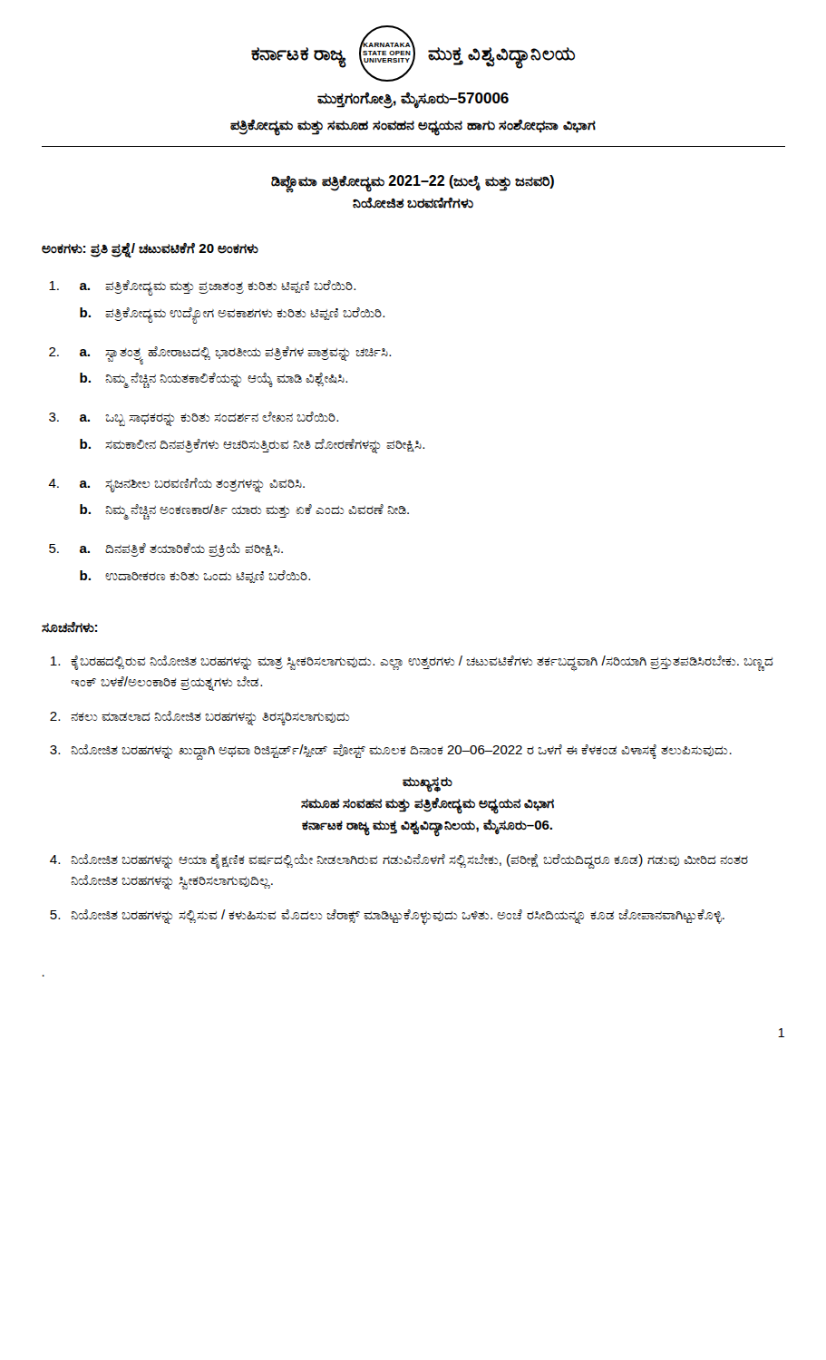ಕರ್ನಾಟಕ ರಾಜ್ಯ KARNATAKA STATE OPEN UNIVERSITY ಮುಕ್ತ ವಿಶ್ವವಿದ್ಯಾನಿಲಯ
ಮುಕ್ತಗಂಗೋತ್ರಿ, ಮೈಸೂರು–570006
ಪತ್ರಿಕೋದ್ಯಮ ಮತ್ತು ಸಮೂಹ ಸಂವಹನ ಅಧ್ಯಯನ ಹಾಗು ಸಂಶೋಧನಾ ವಿಭಾಗ
ಡಿಪ್ಲೊಮಾ ಪತ್ರಿಕೋದ್ಯಮ 2021–22 (ಜುಲೈ ಮತ್ತು ಜನವರಿ)
ನಿಯೋಜಿತ ಬರವಣಿಗೆಗಳು
ಅಂಕಗಳು: ಪ್ರತಿ ಪ್ರಶ್ನೆ/ ಚಟುವಟಿಕೆಗೆ 20 ಅಂಕಗಳು
a. ಪತ್ರಿಕೋದ್ಯಮ ಮತ್ತು ಪ್ರಜಾತಂತ್ರ ಕುರಿತು ಟಿಪ್ಪಣಿ ಬರೆಯಿರಿ.
b. ಪತ್ರಿಕೋದ್ಯಮ ಉದ್ಯೋಗ ಅವಕಾಶಗಳು ಕುರಿತು ಟಿಪ್ಪಣಿ ಬರೆಯಿರಿ.
a. ಸ್ವಾತಂತ್ರ್ಯ ಹೋರಾಟದಲ್ಲಿ ಭಾರತೀಯ ಪತ್ರಿಕೆಗಳ ಪಾತ್ರವನ್ನು ಚರ್ಚಿಸಿ.
b. ನಿಮ್ಮ ನೆಚ್ಚಿನ ನಿಯತಕಾಲಿಕೆಯನ್ನು ಆಯ್ಕೆ ಮಾಡಿ ವಿಶ್ಲೇಷಿಸಿ.
a. ಒಬ್ಬ ಸಾಧಕರನ್ನು ಕುರಿತು ಸಂದರ್ಶನ ಲೇಖನ ಬರೆಯಿರಿ.
b. ಸಮಕಾಲೀನ ದಿನಪತ್ರಿಕೆಗಳು ಆಚರಿಸುತ್ತಿರುವ ನೀತಿ ದೋರಣೆಗಳನ್ನು ಪರೀಕ್ಷಿಸಿ.
a. ಸೃಜನಶೀಲ ಬರವಣಿಗೆಯ ತಂತ್ರಗಳನ್ನು ವಿವರಿಸಿ.
b. ನಿಮ್ಮ ನೆಚ್ಚಿನ ಅಂಕಣಕಾರ/ರ್ತಿ ಯಾರು ಮತ್ತು ಏಕೆ ಎಂದು ವಿವರಣೆ ನೀಡಿ.
a. ದಿನಪತ್ರಿಕೆ ತಯಾರಿಕೆಯ ಪ್ರಕ್ರಿಯೆ ಪರೀಕ್ಷಿಸಿ.
b. ಉದಾರೀಕರಣ ಕುರಿತು ಒಂದು ಟಿಪ್ಪಣಿ ಬರೆಯಿರಿ.
ಸೂಚನೆಗಳು:
ಕೈಬರಹದಲ್ಲಿರುವ ನಿಯೋಜಿತ ಬರಹಗಳನ್ನು ಮಾತ್ರ ಸ್ವೀಕರಿಸಲಾಗುವುದು. ಎಲ್ಲಾ ಉತ್ತರಗಳು / ಚಟುವಟಿಕೆಗಳು ತರ್ಕಬದ್ಧವಾಗಿ /ಸರಿಯಾಗಿ ಪ್ರಸ್ತುತಪಡಿಸಿರಬೇಕು. ಬಣ್ಣದ ಇಂಕ್ ಬಳಕೆ/ಅಲಂಕಾರಿಕ ಪ್ರಯತ್ನಗಳು ಬೇಡ.
ನಕಲು ಮಾಡಲಾದ ನಿಯೋಜಿತ ಬರಹಗಳನ್ನು ತಿರಸ್ಕರಿಸಲಾಗುವುದು
ನಿಯೋಜಿತ ಬರಹಗಳನ್ನು ಖುದ್ದಾಗಿ ಅಥವಾ ರಿಜಿಸ್ಟರ್ಡ್/ಸ್ಪೀಡ್ ಪೋಸ್ಟ್ ಮೂಲಕ ದಿನಾಂಕ 20–06–2022 ರ ಒಳಗೆ ಈ ಕೆಳಕಂಡ ವಿಳಾಸಕ್ಕೆ ತಲುಪಿಸುವುದು.
ಮುಖ್ಯಸ್ಥರು
ಸಮೂಹ ಸಂವಹನ ಮತ್ತು ಪತ್ರಿಕೋದ್ಯಮ ಅಧ್ಯಯನ ವಿಭಾಗ
ಕರ್ನಾಟಕ ರಾಜ್ಯ ಮುಕ್ತ ವಿಶ್ವವಿದ್ಯಾನಿಲಯ, ಮೈಸೂರು–06.
ನಿಯೋಜಿತ ಬರಹಗಳನ್ನು ಆಯಾ ಶೈಕ್ಷಣಿಕ ವರ್ಷದಲ್ಲಿಯೇ ನೀಡಲಾಗಿರುವ ಗಡುವಿನೊಳಗೆ ಸಲ್ಲಿಸಬೇಕು, (ಪರೀಕ್ಷೆ ಬರೆಯದಿದ್ದರೂ ಕೂಡ) ಗಡುವು ಮೀರಿದ ನಂತರ ನಿಯೋಜಿತ ಬರಹಗಳನ್ನು ಸ್ವೀಕರಿಸಲಾಗುವುದಿಲ್ಲ.
ನಿಯೋಜಿತ ಬರಹಗಳನ್ನು ಸಲ್ಲಿಸುವ / ಕಳುಹಿಸುವ ಮೊದಲು ಜೆರಾಕ್ಸ್ ಮಾಡಿಟ್ಟುಕೊಳ್ಳುವುದು ಒಳಿತು. ಅಂಚೆ ರಸೀದಿಯನ್ನೂ ಕೂಡ ಜೋಪಾನವಾಗಿಟ್ಟುಕೊಳ್ಳಿ.
.
1